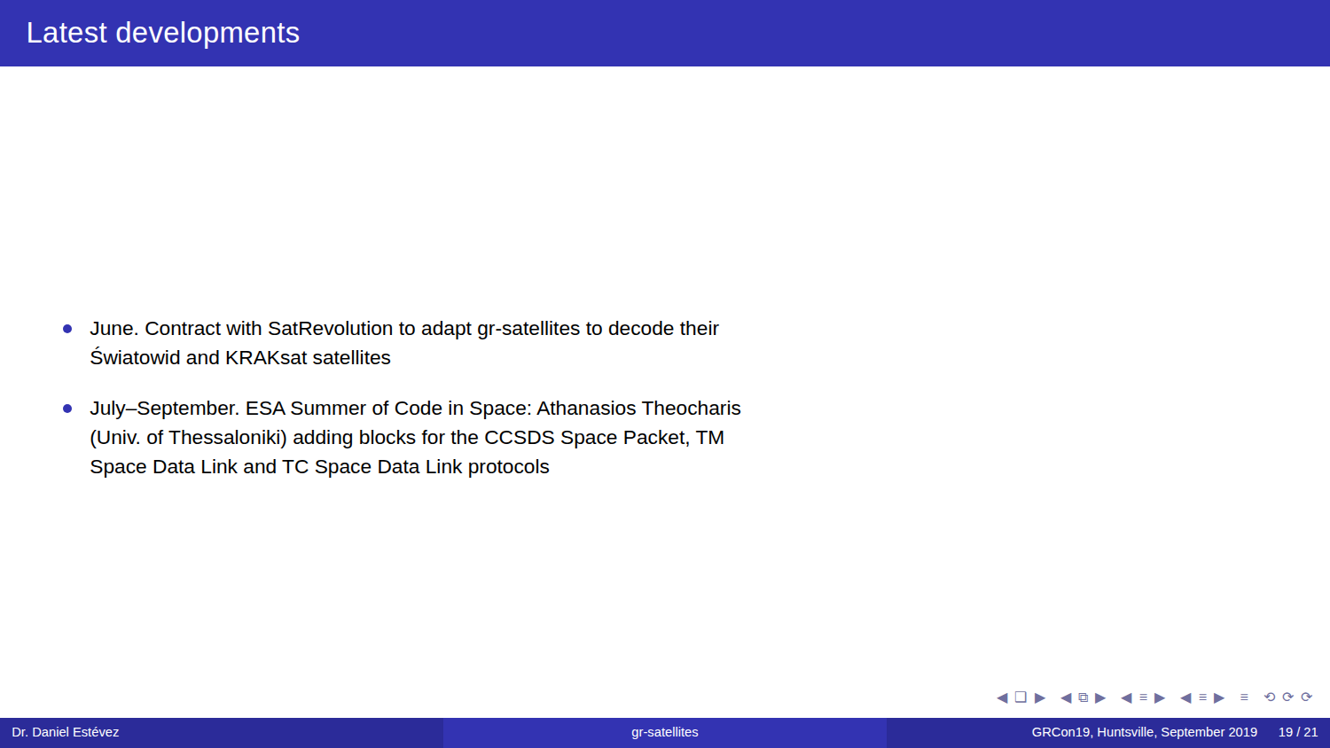Latest developments
June. Contract with SatRevolution to adapt gr-satellites to decode their Światowid and KRAKsat satellites
July–September. ESA Summer of Code in Space: Athanasios Theocharis (Univ. of Thessaloniki) adding blocks for the CCSDS Space Packet, TM Space Data Link and TC Space Data Link protocols
◀ ❑ ▶ ◀ ⧉ ▶ ◀ ≡ ▶ ◀ ≡ ▶ ≡ ⟲ ⟳ ⟳
Dr. Daniel Estévez
gr-satellites
GRCon19, Huntsville, September 201919 / 21